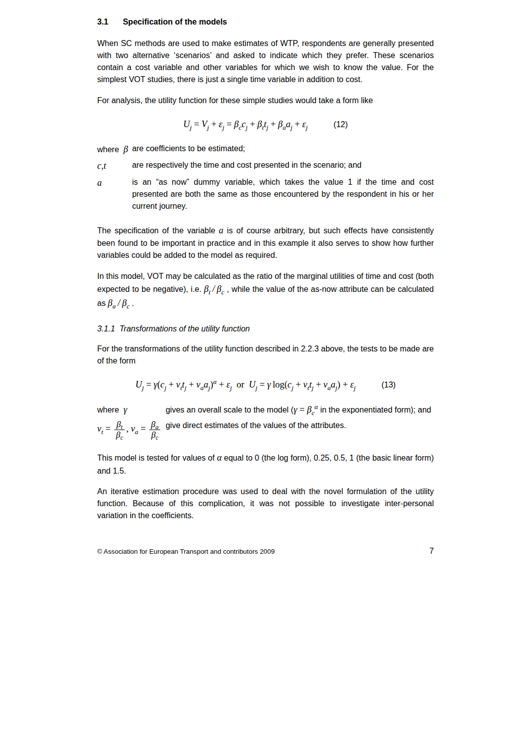3.1 Specification of the models
When SC methods are used to make estimates of WTP, respondents are generally presented with two alternative ‘scenarios’ and asked to indicate which they prefer. These scenarios contain a cost variable and other variables for which we wish to know the value. For the simplest VOT studies, there is just a single time variable in addition to cost.
For analysis, the utility function for these simple studies would take a form like
Uj = Vj + εj = βccj + βttj + βaaj + εj
(12)
| where β | are coefficients to be estimated; |
| c , t | are respectively the time and cost presented in the scenario; and |
| a | is an “as now” dummy variable, which takes the value 1 if the time and cost presented are both the same as those encountered by the respondent in his or her current journey. |
The specification of the variable a is of course arbitrary, but such effects have consistently been found to be important in practice and in this example it also serves to show how further variables could be added to the model as required.
In this model, VOT may be calculated as the ratio of the marginal utilities of time and cost (both expected to be negative), i.e. βt / βc , while the value of the as-now attribute can be calculated as βa / βc .
3.1.1 Transformations of the utility function
For the transformations of the utility function described in 2.2.3 above, the tests to be made are of the form
Uj = γ(cj + νttj + νaaj)α + εj or Uj = γ log(cj + νttj + νaaj) + εj
(13)
| where γ | gives an overall scale to the model ( γ = β c α in the exponentiated form); and |
| ν t = β t β c , ν a = β a β c | give direct estimates of the values of the attributes. |
This model is tested for values of α equal to 0 (the log form), 0.25, 0.5, 1 (the basic linear form) and 1.5.
An iterative estimation procedure was used to deal with the novel formulation of the utility function. Because of this complication, it was not possible to investigate inter-personal variation in the coefficients.
© Association for European Transport and contributors 2009
7